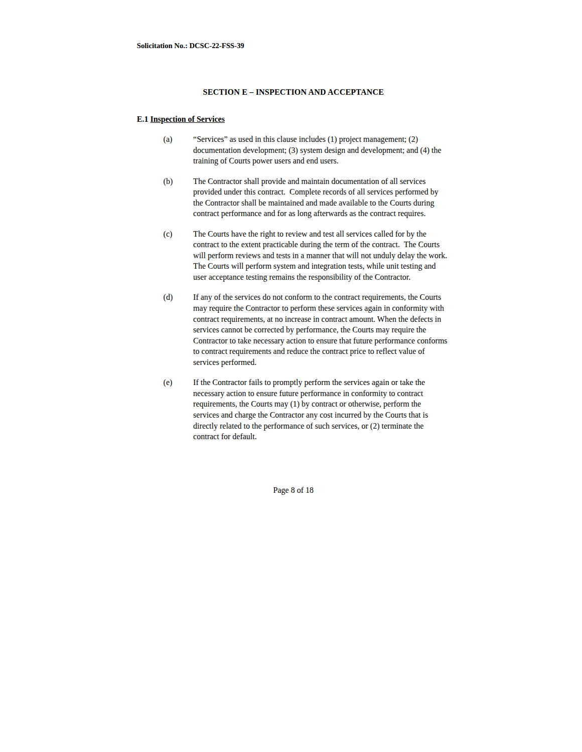Solicitation No.: DCSC-22-FSS-39
SECTION E – INSPECTION AND ACCEPTANCE
E.1 Inspection of Services
(a) “Services” as used in this clause includes (1) project management; (2) documentation development; (3) system design and development; and (4) the training of Courts power users and end users.
(b) The Contractor shall provide and maintain documentation of all services provided under this contract. Complete records of all services performed by the Contractor shall be maintained and made available to the Courts during contract performance and for as long afterwards as the contract requires.
(c) The Courts have the right to review and test all services called for by the contract to the extent practicable during the term of the contract. The Courts will perform reviews and tests in a manner that will not unduly delay the work. The Courts will perform system and integration tests, while unit testing and user acceptance testing remains the responsibility of the Contractor.
(d) If any of the services do not conform to the contract requirements, the Courts may require the Contractor to perform these services again in conformity with contract requirements, at no increase in contract amount. When the defects in services cannot be corrected by performance, the Courts may require the Contractor to take necessary action to ensure that future performance conforms to contract requirements and reduce the contract price to reflect value of services performed.
(e) If the Contractor fails to promptly perform the services again or take the necessary action to ensure future performance in conformity to contract requirements, the Courts may (1) by contract or otherwise, perform the services and charge the Contractor any cost incurred by the Courts that is directly related to the performance of such services, or (2) terminate the contract for default.
Page 8 of 18